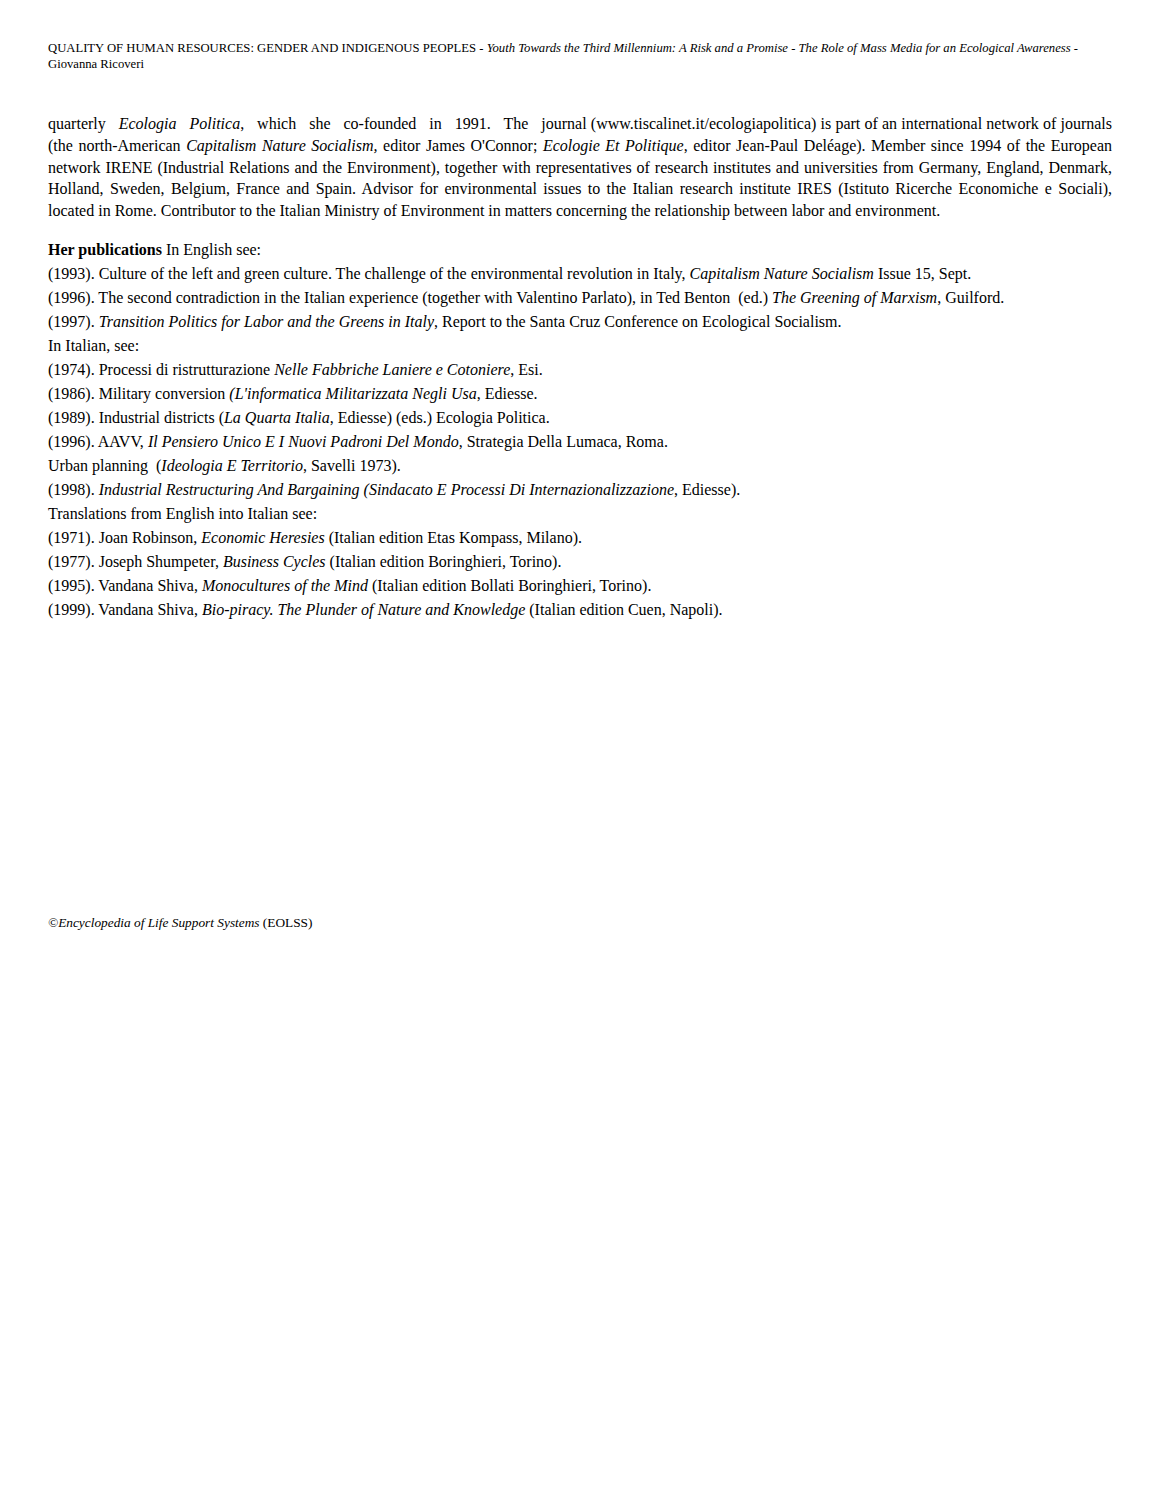Quality of Human Resources: Gender and Indigenous Peoples - Youth Towards the Third Millennium: A Risk and a Promise - The Role of Mass Media for an Ecological Awareness - Giovanna Ricoveri
quarterly Ecologia Politica, which she co-founded in 1991. The journal (www.tiscalinet.it/ecologiapolitica) is part of an international network of journals (the north-American Capitalism Nature Socialism, editor James O'Connor; Ecologie Et Politique, editor Jean-Paul Deléage). Member since 1994 of the European network IRENE (Industrial Relations and the Environment), together with representatives of research institutes and universities from Germany, England, Denmark, Holland, Sweden, Belgium, France and Spain. Advisor for environmental issues to the Italian research institute IRES (Istituto Ricerche Economiche e Sociali), located in Rome. Contributor to the Italian Ministry of Environment in matters concerning the relationship between labor and environment.
Her publications
In English see:
(1993). Culture of the left and green culture. The challenge of the environmental revolution in Italy, Capitalism Nature Socialism Issue 15, Sept.
(1996). The second contradiction in the Italian experience (together with Valentino Parlato), in Ted Benton (ed.) The Greening of Marxism, Guilford.
(1997). Transition Politics for Labor and the Greens in Italy, Report to the Santa Cruz Conference on Ecological Socialism.
In Italian, see:
(1974). Processi di ristrutturazione Nelle Fabbriche Laniere e Cotoniere, Esi.
(1986). Military conversion (L'informatica Militarizzata Negli Usa, Ediesse.
(1989). Industrial districts (La Quarta Italia, Ediesse) (eds.) Ecologia Politica.
(1996). AAVV, Il Pensiero Unico E I Nuovi Padroni Del Mondo, Strategia Della Lumaca, Roma.
Urban planning (Ideologia E Territorio, Savelli 1973).
(1998). Industrial Restructuring And Bargaining (Sindacato E Processi Di Internazionalizzazione, Ediesse).
Translations from English into Italian see:
(1971). Joan Robinson, Economic Heresies (Italian edition Etas Kompass, Milano).
(1977). Joseph Shumpeter, Business Cycles (Italian edition Boringhieri, Torino).
(1995). Vandana Shiva, Monocultures of the Mind (Italian edition Bollati Boringhieri, Torino).
(1999). Vandana Shiva, Bio-piracy. The Plunder of Nature and Knowledge (Italian edition Cuen, Napoli).
©Encyclopedia of Life Support Systems (EOLSS)